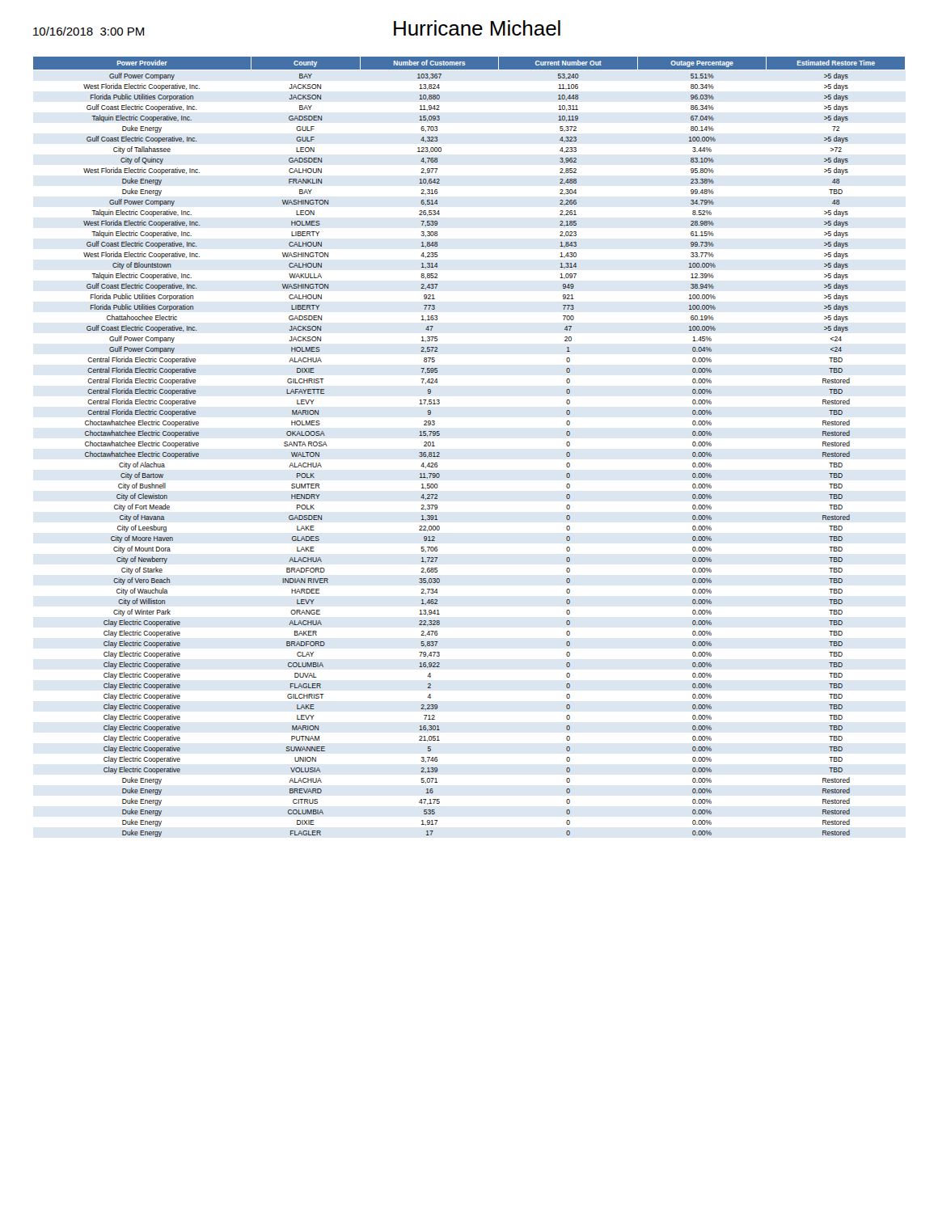10/16/2018 3:00 PM
Hurricane Michael
| Power Provider | County | Number of Customers | Current Number Out | Outage Percentage | Estimated Restore Time |
| --- | --- | --- | --- | --- | --- |
| Gulf Power Company | BAY | 103,367 | 53,240 | 51.51% | >5 days |
| West Florida Electric Cooperative, Inc. | JACKSON | 13,824 | 11,106 | 80.34% | >5 days |
| Florida Public Utilities Corporation | JACKSON | 10,880 | 10,448 | 96.03% | >5 days |
| Gulf Coast Electric Cooperative, Inc. | BAY | 11,942 | 10,311 | 86.34% | >5 days |
| Talquin Electric Cooperative, Inc. | GADSDEN | 15,093 | 10,119 | 67.04% | >5 days |
| Duke Energy | GULF | 6,703 | 5,372 | 80.14% | 72 |
| Gulf Coast Electric Cooperative, Inc. | GULF | 4,323 | 4,323 | 100.00% | >5 days |
| City of Tallahassee | LEON | 123,000 | 4,233 | 3.44% | >72 |
| City of Quincy | GADSDEN | 4,768 | 3,962 | 83.10% | >5 days |
| West Florida Electric Cooperative, Inc. | CALHOUN | 2,977 | 2,852 | 95.80% | >5 days |
| Duke Energy | FRANKLIN | 10,642 | 2,488 | 23.38% | 48 |
| Duke Energy | BAY | 2,316 | 2,304 | 99.48% | TBD |
| Gulf Power Company | WASHINGTON | 6,514 | 2,266 | 34.79% | 48 |
| Talquin Electric Cooperative, Inc. | LEON | 26,534 | 2,261 | 8.52% | >5 days |
| West Florida Electric Cooperative, Inc. | HOLMES | 7,539 | 2,185 | 28.98% | >5 days |
| Talquin Electric Cooperative, Inc. | LIBERTY | 3,308 | 2,023 | 61.15% | >5 days |
| Gulf Coast Electric Cooperative, Inc. | CALHOUN | 1,848 | 1,843 | 99.73% | >5 days |
| West Florida Electric Cooperative, Inc. | WASHINGTON | 4,235 | 1,430 | 33.77% | >5 days |
| City of Blountstown | CALHOUN | 1,314 | 1,314 | 100.00% | >5 days |
| Talquin Electric Cooperative, Inc. | WAKULLA | 8,852 | 1,097 | 12.39% | >5 days |
| Gulf Coast Electric Cooperative, Inc. | WASHINGTON | 2,437 | 949 | 38.94% | >5 days |
| Florida Public Utilities Corporation | CALHOUN | 921 | 921 | 100.00% | >5 days |
| Florida Public Utilities Corporation | LIBERTY | 773 | 773 | 100.00% | >5 days |
| Chattahoochee Electric | GADSDEN | 1,163 | 700 | 60.19% | >5 days |
| Gulf Coast Electric Cooperative, Inc. | JACKSON | 47 | 47 | 100.00% | >5 days |
| Gulf Power Company | JACKSON | 1,375 | 20 | 1.45% | <24 |
| Gulf Power Company | HOLMES | 2,572 | 1 | 0.04% | <24 |
| Central Florida Electric Cooperative | ALACHUA | 875 | 0 | 0.00% | TBD |
| Central Florida Electric Cooperative | DIXIE | 7,595 | 0 | 0.00% | TBD |
| Central Florida Electric Cooperative | GILCHRIST | 7,424 | 0 | 0.00% | Restored |
| Central Florida Electric Cooperative | LAFAYETTE | 9 | 0 | 0.00% | TBD |
| Central Florida Electric Cooperative | LEVY | 17,513 | 0 | 0.00% | Restored |
| Central Florida Electric Cooperative | MARION | 9 | 0 | 0.00% | TBD |
| Choctawhatchee Electric Cooperative | HOLMES | 293 | 0 | 0.00% | Restored |
| Choctawhatchee Electric Cooperative | OKALOOSA | 15,795 | 0 | 0.00% | Restored |
| Choctawhatchee Electric Cooperative | SANTA ROSA | 201 | 0 | 0.00% | Restored |
| Choctawhatchee Electric Cooperative | WALTON | 36,812 | 0 | 0.00% | Restored |
| City of Alachua | ALACHUA | 4,426 | 0 | 0.00% | TBD |
| City of Bartow | POLK | 11,790 | 0 | 0.00% | TBD |
| City of Bushnell | SUMTER | 1,500 | 0 | 0.00% | TBD |
| City of Clewiston | HENDRY | 4,272 | 0 | 0.00% | TBD |
| City of Fort Meade | POLK | 2,379 | 0 | 0.00% | TBD |
| City of Havana | GADSDEN | 1,391 | 0 | 0.00% | Restored |
| City of Leesburg | LAKE | 22,000 | 0 | 0.00% | TBD |
| City of Moore Haven | GLADES | 912 | 0 | 0.00% | TBD |
| City of Mount Dora | LAKE | 5,706 | 0 | 0.00% | TBD |
| City of Newberry | ALACHUA | 1,727 | 0 | 0.00% | TBD |
| City of Starke | BRADFORD | 2,685 | 0 | 0.00% | TBD |
| City of Vero Beach | INDIAN RIVER | 35,030 | 0 | 0.00% | TBD |
| City of Wauchula | HARDEE | 2,734 | 0 | 0.00% | TBD |
| City of Williston | LEVY | 1,462 | 0 | 0.00% | TBD |
| City of Winter Park | ORANGE | 13,941 | 0 | 0.00% | TBD |
| Clay Electric Cooperative | ALACHUA | 22,328 | 0 | 0.00% | TBD |
| Clay Electric Cooperative | BAKER | 2,476 | 0 | 0.00% | TBD |
| Clay Electric Cooperative | BRADFORD | 5,837 | 0 | 0.00% | TBD |
| Clay Electric Cooperative | CLAY | 79,473 | 0 | 0.00% | TBD |
| Clay Electric Cooperative | COLUMBIA | 16,922 | 0 | 0.00% | TBD |
| Clay Electric Cooperative | DUVAL | 4 | 0 | 0.00% | TBD |
| Clay Electric Cooperative | FLAGLER | 2 | 0 | 0.00% | TBD |
| Clay Electric Cooperative | GILCHRIST | 4 | 0 | 0.00% | TBD |
| Clay Electric Cooperative | LAKE | 2,239 | 0 | 0.00% | TBD |
| Clay Electric Cooperative | LEVY | 712 | 0 | 0.00% | TBD |
| Clay Electric Cooperative | MARION | 16,301 | 0 | 0.00% | TBD |
| Clay Electric Cooperative | PUTNAM | 21,051 | 0 | 0.00% | TBD |
| Clay Electric Cooperative | SUWANNEE | 5 | 0 | 0.00% | TBD |
| Clay Electric Cooperative | UNION | 3,746 | 0 | 0.00% | TBD |
| Clay Electric Cooperative | VOLUSIA | 2,139 | 0 | 0.00% | TBD |
| Duke Energy | ALACHUA | 5,071 | 0 | 0.00% | Restored |
| Duke Energy | BREVARD | 16 | 0 | 0.00% | Restored |
| Duke Energy | CITRUS | 47,175 | 0 | 0.00% | Restored |
| Duke Energy | COLUMBIA | 535 | 0 | 0.00% | Restored |
| Duke Energy | DIXIE | 1,917 | 0 | 0.00% | Restored |
| Duke Energy | FLAGLER | 17 | 0 | 0.00% | Restored |